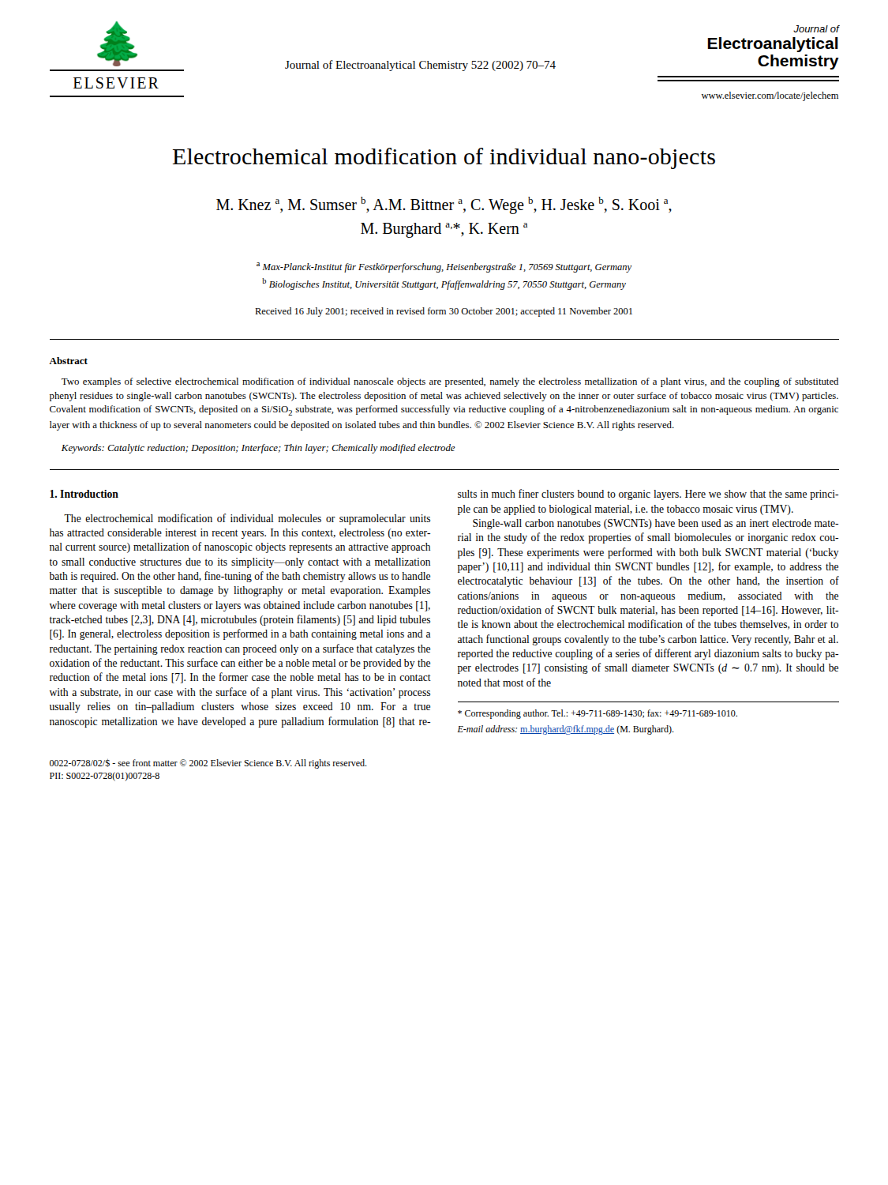🌲
ELSEVIER
Journal of Electroanalytical Chemistry 522 (2002) 70–74
Journal of
Electroanalytical
Chemistry
www.elsevier.com/locate/jelechem
Electrochemical modification of individual nano-objects
M. Knez a, M. Sumser b, A.M. Bittner a, C. Wege b, H. Jeske b, S. Kooi a,
M. Burghard a,*, K. Kern a
a Max-Planck-Institut für Festkörperforschung, Heisenbergstraße 1, 70569 Stuttgart, Germany
b Biologisches Institut, Universität Stuttgart, Pfaffenwaldring 57, 70550 Stuttgart, Germany
Received 16 July 2001; received in revised form 30 October 2001; accepted 11 November 2001
Abstract
Two examples of selective electrochemical modification of individual nanoscale objects are presented, namely the electroless metallization of a plant virus, and the coupling of substituted phenyl residues to single-wall carbon nanotubes (SWCNTs). The electroless deposition of metal was achieved selectively on the inner or outer surface of tobacco mosaic virus (TMV) particles. Covalent modification of SWCNTs, deposited on a Si/SiO2 substrate, was performed successfully via reductive coupling of a 4-nitrobenzenediazonium salt in non-aqueous medium. An organic layer with a thickness of up to several nanometers could be deposited on isolated tubes and thin bundles. © 2002 Elsevier Science B.V. All rights reserved.
Keywords: Catalytic reduction; Deposition; Interface; Thin layer; Chemically modified electrode
1. Introduction
The electrochemical modification of individual molecules or supramolecular units has attracted considerable interest in recent years. In this context, electroless (no external current source) metallization of nanoscopic objects represents an attractive approach to small conductive structures due to its simplicity—only contact with a metallization bath is required. On the other hand, fine-tuning of the bath chemistry allows us to handle matter that is susceptible to damage by lithography or metal evaporation. Examples where coverage with metal clusters or layers was obtained include carbon nanotubes [1], track-etched tubes [2,3], DNA [4], microtubules (protein filaments) [5] and lipid tubules [6]. In general, electroless deposition is performed in a bath containing metal ions and a reductant. The pertaining redox reaction can proceed only on a surface that catalyzes the oxidation of the reductant. This surface can either be a noble metal or be provided by the reduction of the metal ions [7]. In the former case the noble metal has to be in contact with a substrate, in our case with the surface of a plant virus. This ‘activation’ process usually relies on tin–palladium clusters whose sizes exceed 10 nm. For a true nanoscopic metallization we have developed a pure palladium formulation [8] that results in much finer clusters bound to organic layers. Here we show that the same principle can be applied to biological material, i.e. the tobacco mosaic virus (TMV).
Single-wall carbon nanotubes (SWCNTs) have been used as an inert electrode material in the study of the redox properties of small biomolecules or inorganic redox couples [9]. These experiments were performed with both bulk SWCNT material (‘bucky paper’) [10,11] and individual thin SWCNT bundles [12], for example, to address the electrocatalytic behaviour [13] of the tubes. On the other hand, the insertion of cations/anions in aqueous or non-aqueous medium, associated with the reduction/oxidation of SWCNT bulk material, has been reported [14–16]. However, little is known about the electrochemical modification of the tubes themselves, in order to attach functional groups covalently to the tube’s carbon lattice. Very recently, Bahr et al. reported the reductive coupling of a series of different aryl diazonium salts to bucky paper electrodes [17] consisting of small diameter SWCNTs (d ∼ 0.7 nm). It should be noted that most of the
* Corresponding author. Tel.: +49-711-689-1430; fax: +49-711-689-1010.
E-mail address: m.burghard@fkf.mpg.de (M. Burghard).
0022-0728/02/$ - see front matter © 2002 Elsevier Science B.V. All rights reserved.
PII: S0022-0728(01)00728-8